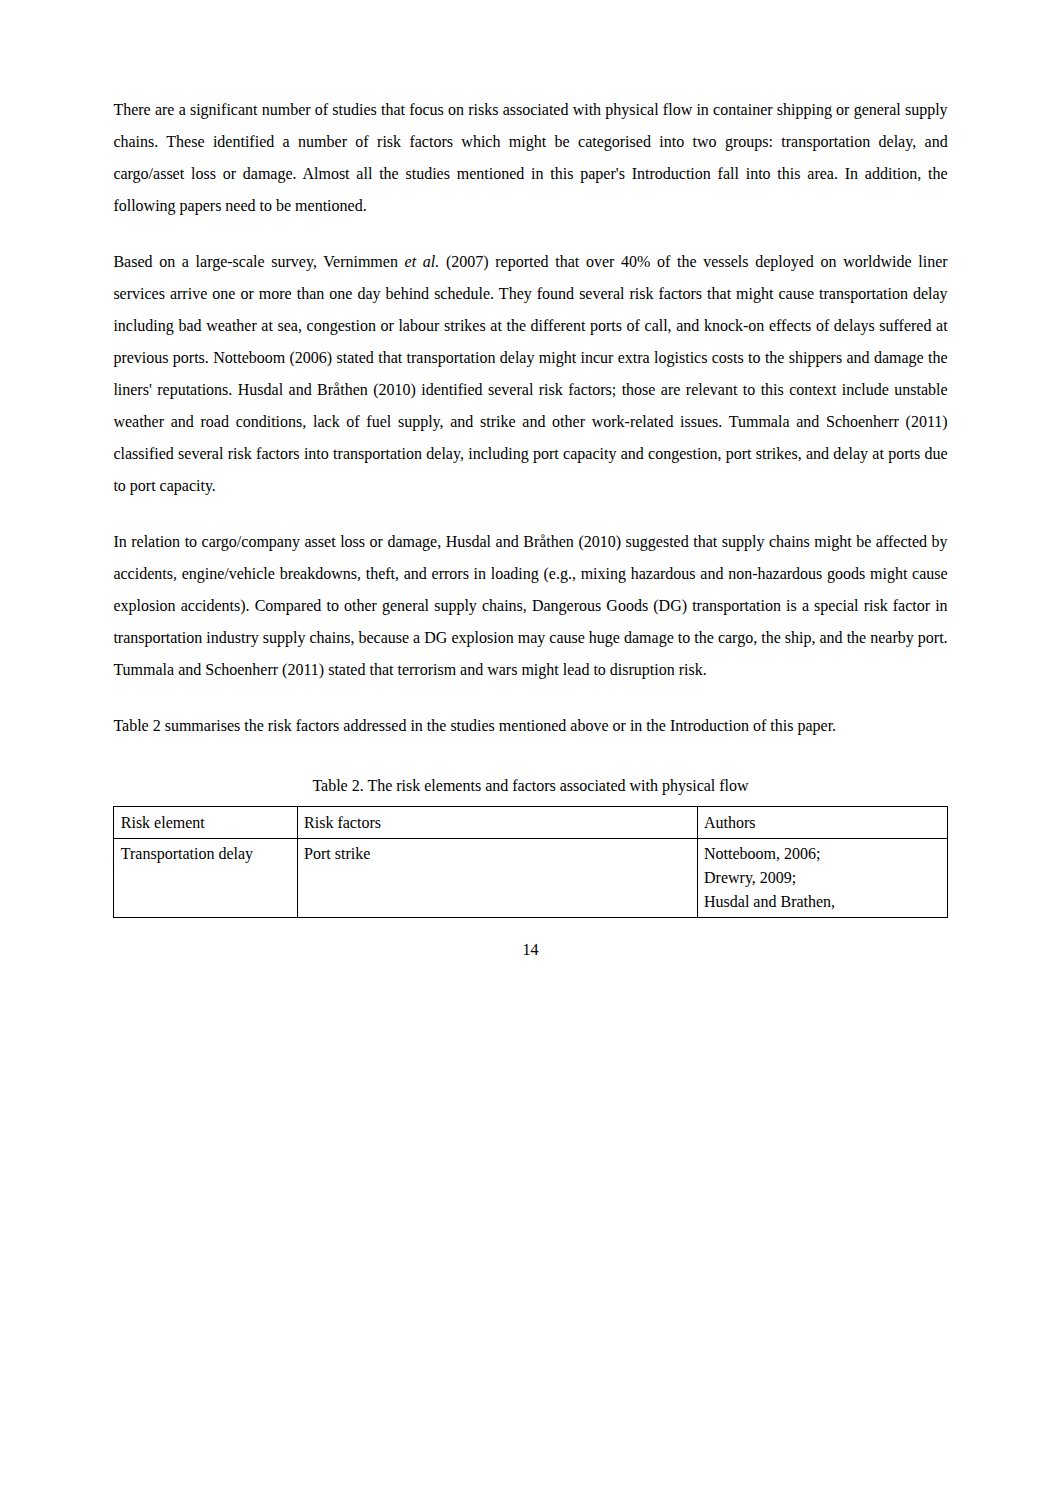There are a significant number of studies that focus on risks associated with physical flow in container shipping or general supply chains. These identified a number of risk factors which might be categorised into two groups: transportation delay, and cargo/asset loss or damage. Almost all the studies mentioned in this paper's Introduction fall into this area. In addition, the following papers need to be mentioned.
Based on a large-scale survey, Vernimmen et al. (2007) reported that over 40% of the vessels deployed on worldwide liner services arrive one or more than one day behind schedule. They found several risk factors that might cause transportation delay including bad weather at sea, congestion or labour strikes at the different ports of call, and knock-on effects of delays suffered at previous ports. Notteboom (2006) stated that transportation delay might incur extra logistics costs to the shippers and damage the liners' reputations. Husdal and Bråthen (2010) identified several risk factors; those are relevant to this context include unstable weather and road conditions, lack of fuel supply, and strike and other work-related issues. Tummala and Schoenherr (2011) classified several risk factors into transportation delay, including port capacity and congestion, port strikes, and delay at ports due to port capacity.
In relation to cargo/company asset loss or damage, Husdal and Bråthen (2010) suggested that supply chains might be affected by accidents, engine/vehicle breakdowns, theft, and errors in loading (e.g., mixing hazardous and non-hazardous goods might cause explosion accidents). Compared to other general supply chains, Dangerous Goods (DG) transportation is a special risk factor in transportation industry supply chains, because a DG explosion may cause huge damage to the cargo, the ship, and the nearby port. Tummala and Schoenherr (2011) stated that terrorism and wars might lead to disruption risk.
Table 2 summarises the risk factors addressed in the studies mentioned above or in the Introduction of this paper.
Table 2. The risk elements and factors associated with physical flow
| Risk element | Risk factors | Authors |
| Transportation delay | Port strike | Notteboom, 2006; Drewry, 2009; Husdal and Brathen, |
14